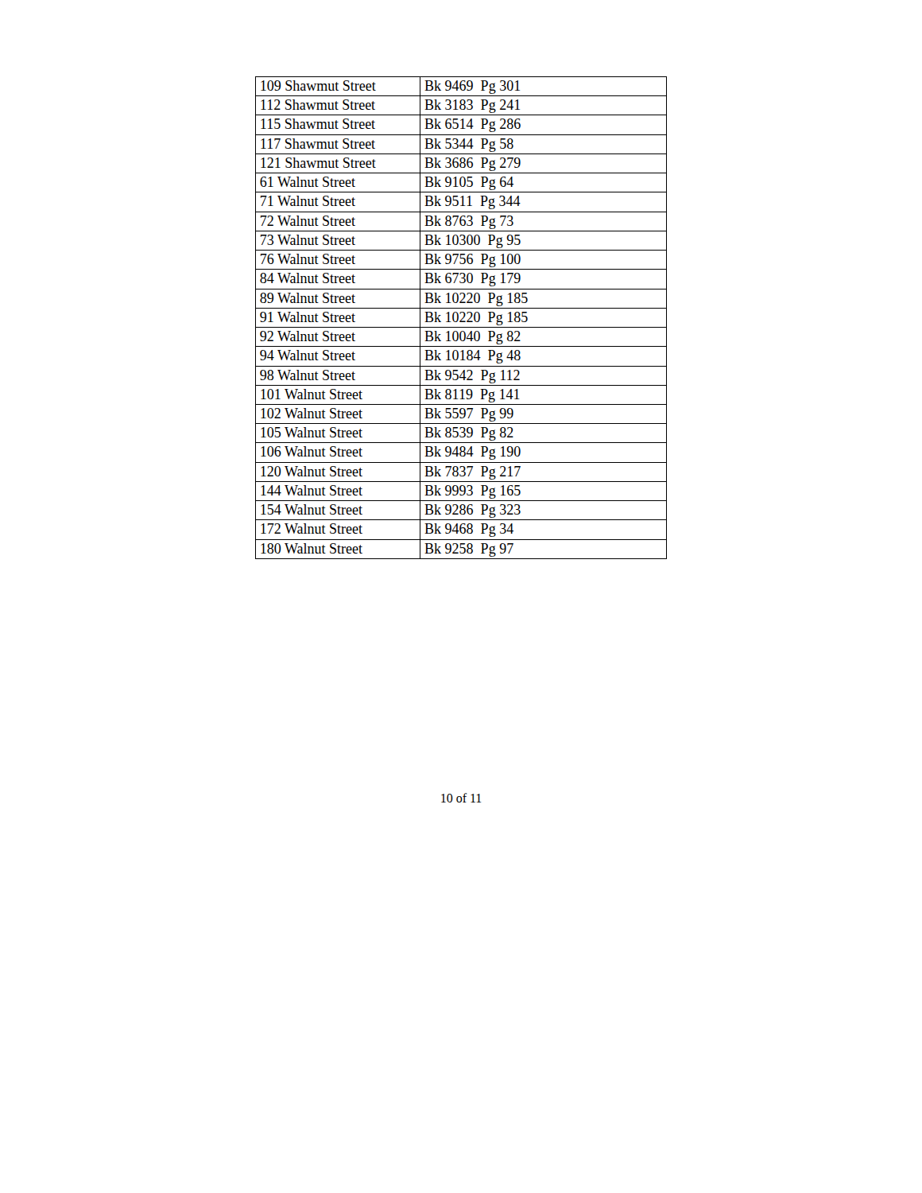| 109 Shawmut Street | Bk 9469 Pg 301 |
| 112 Shawmut Street | Bk 3183 Pg 241 |
| 115 Shawmut Street | Bk 6514 Pg 286 |
| 117 Shawmut Street | Bk 5344 Pg 58 |
| 121 Shawmut Street | Bk 3686 Pg 279 |
| 61 Walnut Street | Bk 9105 Pg 64 |
| 71 Walnut Street | Bk 9511 Pg 344 |
| 72 Walnut Street | Bk 8763 Pg 73 |
| 73 Walnut Street | Bk 10300 Pg 95 |
| 76 Walnut Street | Bk 9756 Pg 100 |
| 84 Walnut Street | Bk 6730 Pg 179 |
| 89 Walnut Street | Bk 10220 Pg 185 |
| 91 Walnut Street | Bk 10220 Pg 185 |
| 92 Walnut Street | Bk 10040 Pg 82 |
| 94 Walnut Street | Bk 10184 Pg 48 |
| 98 Walnut Street | Bk 9542 Pg 112 |
| 101 Walnut Street | Bk 8119 Pg 141 |
| 102 Walnut Street | Bk 5597 Pg 99 |
| 105 Walnut Street | Bk 8539 Pg 82 |
| 106 Walnut Street | Bk 9484 Pg 190 |
| 120 Walnut Street | Bk 7837 Pg 217 |
| 144 Walnut Street | Bk 9993 Pg 165 |
| 154 Walnut Street | Bk 9286 Pg 323 |
| 172 Walnut Street | Bk 9468 Pg 34 |
| 180 Walnut Street | Bk 9258 Pg 97 |
10 of 11